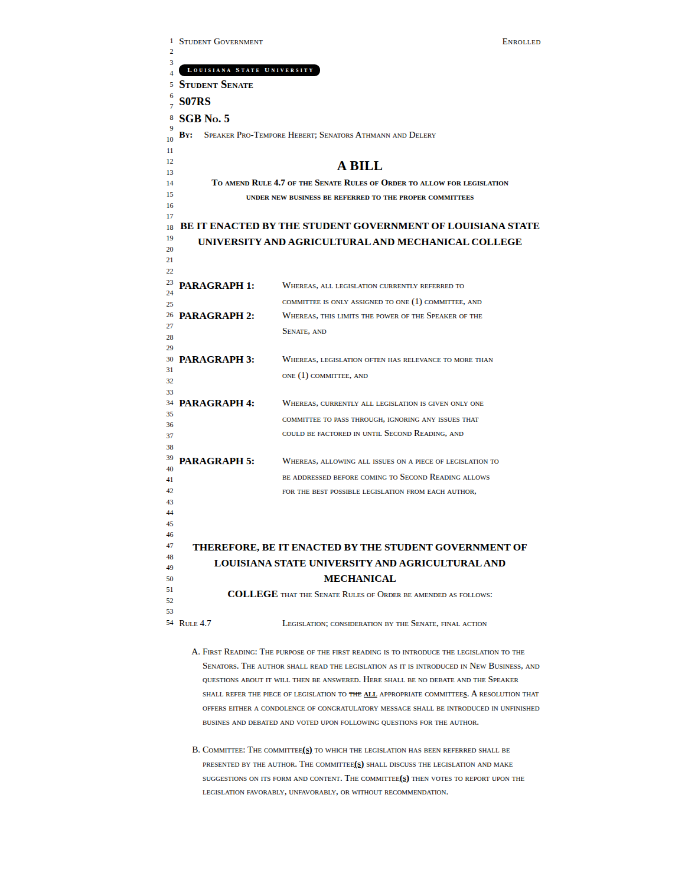1
2
3
4
5
6
7
8
9
10
11
12
13
14
15
16
17
18
19
20
21
22
23
24
25
26
27
28
29
30
31
32
33
34
35
36
37
38
39
40
41
42
43
44
45
46
47
48
49
50
51
52
53
54
Student Government Enrolled
Louisiana State University
Student Senate
S07RS
SGB No. 5
By: Speaker Pro-Tempore Hebert; Senators Athmann and Delery
A BILL
To amend Rule 4.7 of the Senate Rules of Order to allow for legislation
under new business be referred to the proper committees
BE IT ENACTED BY THE STUDENT GOVERNMENT OF LOUISIANA STATE
UNIVERSITY AND AGRICULTURAL AND MECHANICAL COLLEGE
PARAGRAPH 1:
Whereas, all legislation currently referred to
committee is only assigned to one (1) committee, and
PARAGRAPH 2:
Whereas, this limits the power of the Speaker of the
Senate, and
PARAGRAPH 3:
Whereas, legislation often has relevance to more than
one (1) committee, and
PARAGRAPH 4:
Whereas, currently all legislation is given only one
committee to pass through, ignoring any issues that
could be factored in until Second Reading, and
PARAGRAPH 5:
Whereas, allowing all issues on a piece of legislation to
be addressed before coming to Second Reading allows
for the best possible legislation from each author,
THEREFORE, BE IT ENACTED BY THE STUDENT GOVERNMENT OF
LOUISIANA STATE UNIVERSITY AND AGRICULTURAL AND MECHANICAL
COLLEGE that the Senate Rules of Order be amended as follows:
Rule 4.7
Legislation; consideration by the Senate, final action
First Reading: The purpose of the first reading is to introduce the legislation to the Senators. The author shall read the legislation as it is introduced in New Business, and questions about it will then be answered. Here shall be no debate and the Speaker shall refer the piece of legislation to the all appropriate committees. A resolution that offers either a condolence of congratulatory message shall be introduced in unfinished busines and debated and voted upon following questions for the author.
Committee: The committee(s) to which the legislation has been referred shall be presented by the author. The committee(s) shall discuss the legislation and make suggestions on its form and content. The committee(s) then votes to report upon the legislation favorably, unfavorably, or without recommendation.